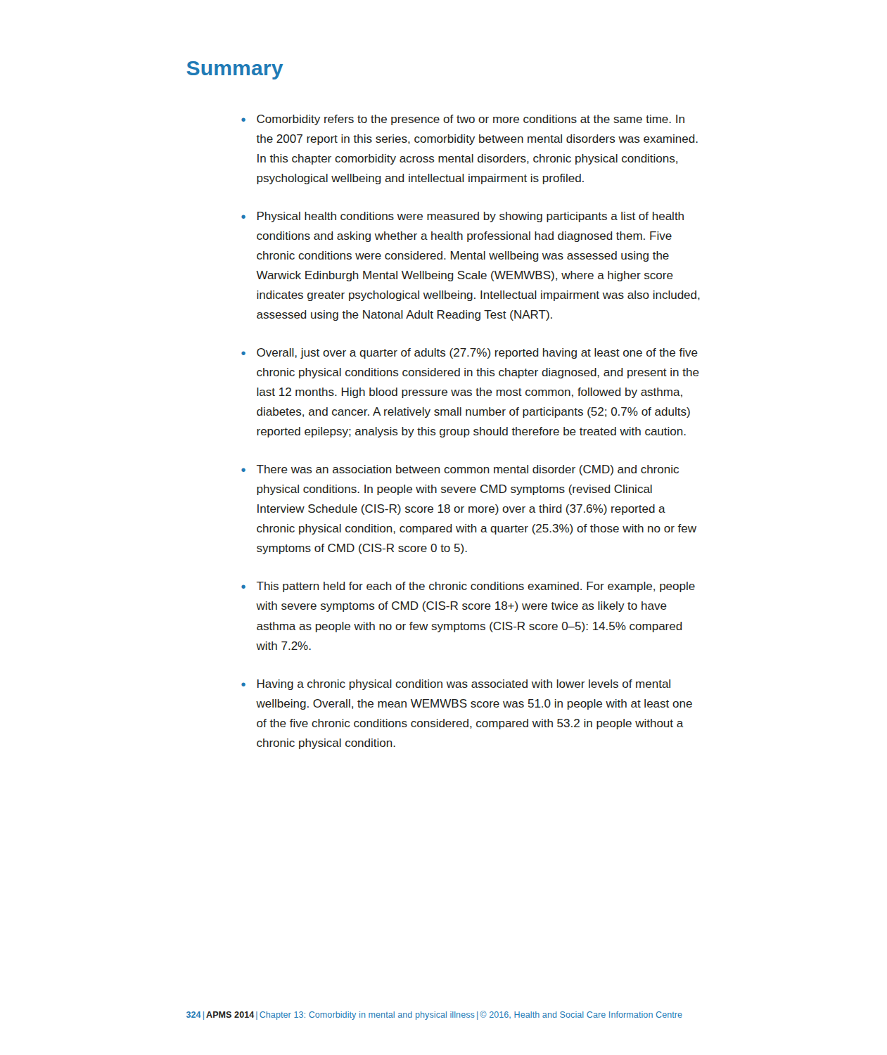Summary
Comorbidity refers to the presence of two or more conditions at the same time. In the 2007 report in this series, comorbidity between mental disorders was examined. In this chapter comorbidity across mental disorders, chronic physical conditions, psychological wellbeing and intellectual impairment is profiled.
Physical health conditions were measured by showing participants a list of health conditions and asking whether a health professional had diagnosed them. Five chronic conditions were considered. Mental wellbeing was assessed using the Warwick Edinburgh Mental Wellbeing Scale (WEMWBS), where a higher score indicates greater psychological wellbeing. Intellectual impairment was also included, assessed using the Natonal Adult Reading Test (NART).
Overall, just over a quarter of adults (27.7%) reported having at least one of the five chronic physical conditions considered in this chapter diagnosed, and present in the last 12 months. High blood pressure was the most common, followed by asthma, diabetes, and cancer. A relatively small number of participants (52; 0.7% of adults) reported epilepsy; analysis by this group should therefore be treated with caution.
There was an association between common mental disorder (CMD) and chronic physical conditions. In people with severe CMD symptoms (revised Clinical Interview Schedule (CIS-R) score 18 or more) over a third (37.6%) reported a chronic physical condition, compared with a quarter (25.3%) of those with no or few symptoms of CMD (CIS-R score 0 to 5).
This pattern held for each of the chronic conditions examined. For example, people with severe symptoms of CMD (CIS-R score 18+) were twice as likely to have asthma as people with no or few symptoms (CIS-R score 0–5): 14.5% compared with 7.2%.
Having a chronic physical condition was associated with lower levels of mental wellbeing. Overall, the mean WEMWBS score was 51.0 in people with at least one of the five chronic conditions considered, compared with 53.2 in people without a chronic physical condition.
324|APMS 2014|Chapter 13: Comorbidity in mental and physical illness|© 2016, Health and Social Care Information Centre